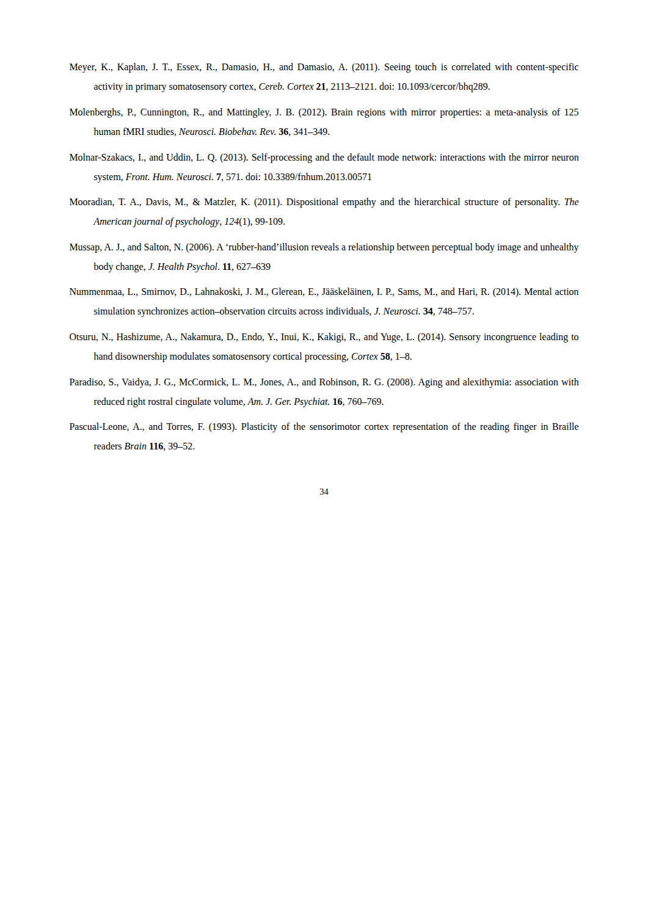Meyer, K., Kaplan, J. T., Essex, R., Damasio, H., and Damasio, A. (2011). Seeing touch is correlated with content-specific activity in primary somatosensory cortex, Cereb. Cortex 21, 2113–2121. doi: 10.1093/cercor/bhq289.
Molenberghs, P., Cunnington, R., and Mattingley, J. B. (2012). Brain regions with mirror properties: a meta-analysis of 125 human fMRI studies, Neurosci. Biobehav. Rev. 36, 341–349.
Molnar-Szakacs, I., and Uddin, L. Q. (2013). Self-processing and the default mode network: interactions with the mirror neuron system, Front. Hum. Neurosci. 7, 571. doi: 10.3389/fnhum.2013.00571
Mooradian, T. A., Davis, M., & Matzler, K. (2011). Dispositional empathy and the hierarchical structure of personality. The American journal of psychology, 124(1), 99-109.
Mussap, A. J., and Salton, N. (2006). A ‘rubber-hand’illusion reveals a relationship between perceptual body image and unhealthy body change, J. Health Psychol. 11, 627–639
Nummenmaa, L., Smirnov, D., Lahnakoski, J. M., Glerean, E., Jääskeläinen, I. P., Sams, M., and Hari, R. (2014). Mental action simulation synchronizes action–observation circuits across individuals, J. Neurosci. 34, 748–757.
Otsuru, N., Hashizume, A., Nakamura, D., Endo, Y., Inui, K., Kakigi, R., and Yuge, L. (2014). Sensory incongruence leading to hand disownership modulates somatosensory cortical processing, Cortex 58, 1–8.
Paradiso, S., Vaidya, J. G., McCormick, L. M., Jones, A., and Robinson, R. G. (2008). Aging and alexithymia: association with reduced right rostral cingulate volume, Am. J. Ger. Psychiat. 16, 760–769.
Pascual-Leone, A., and Torres, F. (1993). Plasticity of the sensorimotor cortex representation of the reading finger in Braille readers Brain 116, 39–52.
34